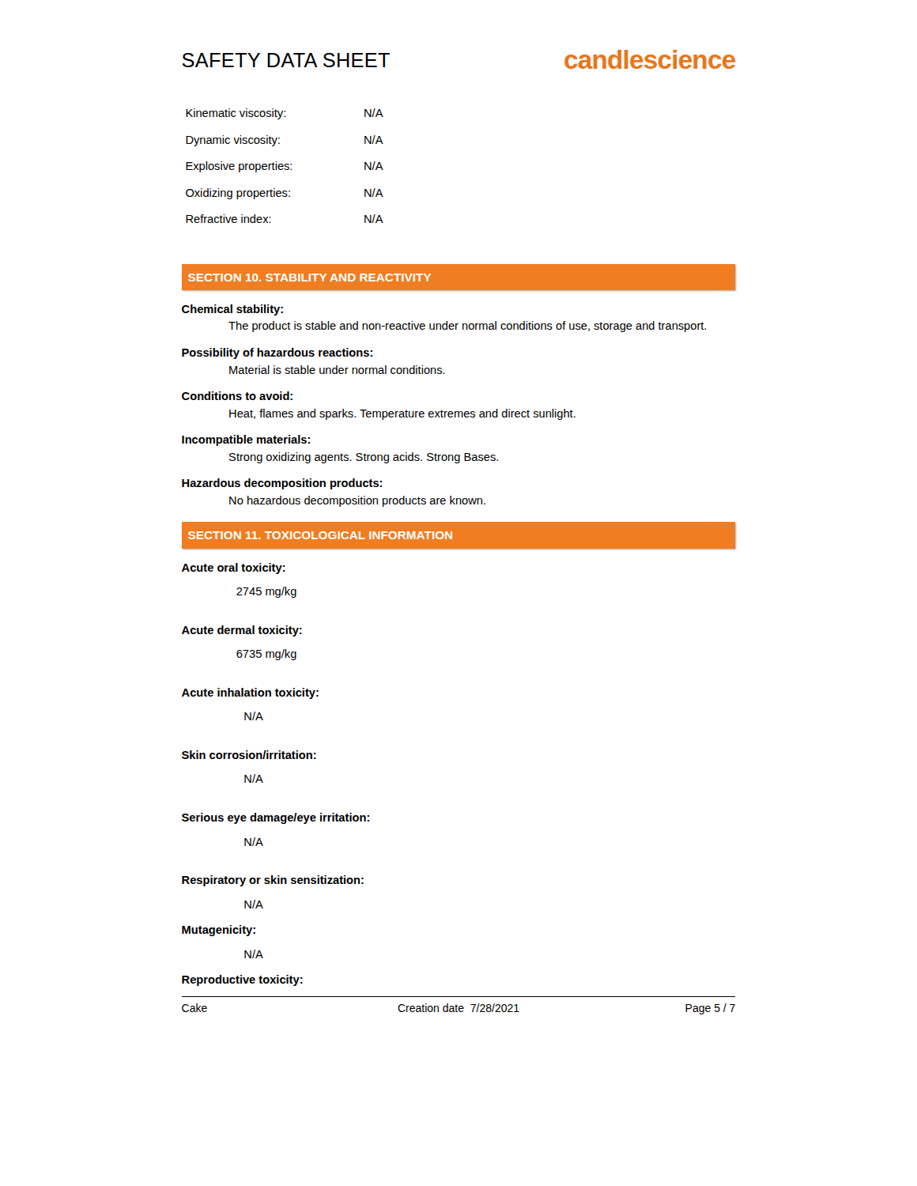SAFETY DATA SHEET
candle science
Kinematic viscosity:
N/A
Dynamic viscosity:
N/A
Explosive properties:
N/A
Oxidizing properties:
N/A
Refractive index:
N/A
SECTION 10. STABILITY AND REACTIVITY
Chemical stability:
The product is stable and non-reactive under normal conditions of use, storage and transport.
Possibility of hazardous reactions:
Material is stable under normal conditions.
Conditions to avoid:
Heat, flames and sparks. Temperature extremes and direct sunlight.
Incompatible materials:
Strong oxidizing agents. Strong acids. Strong Bases.
Hazardous decomposition products:
No hazardous decomposition products are known.
SECTION 11. TOXICOLOGICAL INFORMATION
Acute oral toxicity:
2745 mg/kg
Acute dermal toxicity:
6735 mg/kg
Acute inhalation toxicity:
N/A
Skin corrosion/irritation:
N/A
Serious eye damage/eye irritation:
N/A
Respiratory or skin sensitization:
N/A
Mutagenicity:
N/A
Reproductive toxicity:
Cake
Creation date 7/28/2021
Page 5 / 7